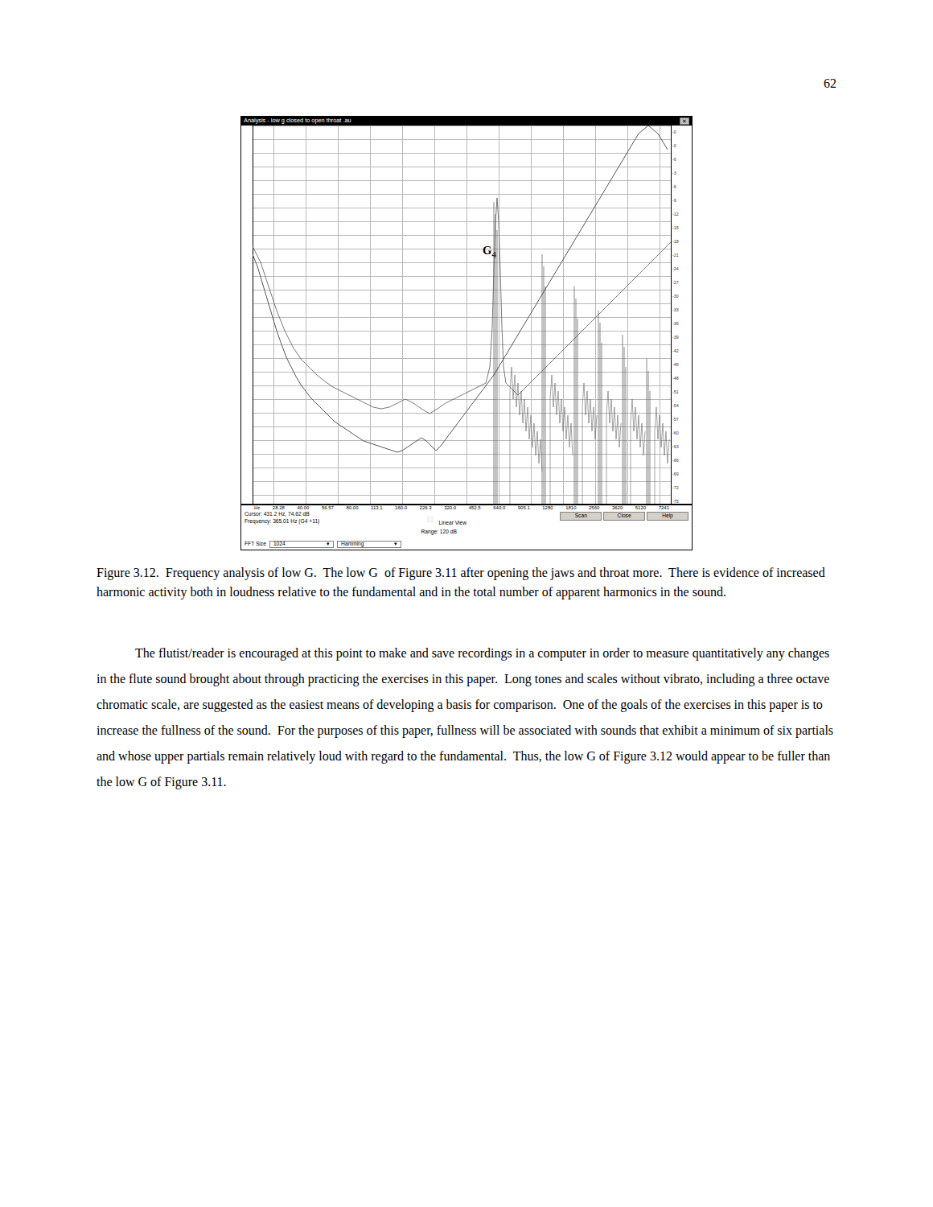62
Analysis - low g closed to open throat .au ✕
-0-0-6-3-6-9-12-15-18-21-24-27-30-33-36-39-42-45-48-51-54-57-60-63-66-69-72-75-78-81-84-87-90-93-96-99-102-105
G4
Hz 28.2840.0056.5780.00113.1160.0226.3320.0452.5640.0905.1128018102560362051207241
Cursor: 431.2 Hz, 74.62 dB
Frequency: 365.01 Hz (G4 +11)
Linear View
Range: 120 dB
Scan
Close
Help
FFT Size 1024▾ Hamming▾
Figure 3.12. Frequency analysis of low G. The low G of Figure 3.11 after opening the jaws and throat more. There is evidence of increased harmonic activity both in loudness relative to the fundamental and in the total number of apparent harmonics in the sound.
The flutist/reader is encouraged at this point to make and save recordings in a computer in order to measure quantitatively any changes in the flute sound brought about through practicing the exercises in this paper. Long tones and scales without vibrato, including a three octave chromatic scale, are suggested as the easiest means of developing a basis for comparison. One of the goals of the exercises in this paper is to increase the fullness of the sound. For the purposes of this paper, fullness will be associated with sounds that exhibit a minimum of six partials and whose upper partials remain relatively loud with regard to the fundamental. Thus, the low G of Figure 3.12 would appear to be fuller than the low G of Figure 3.11.